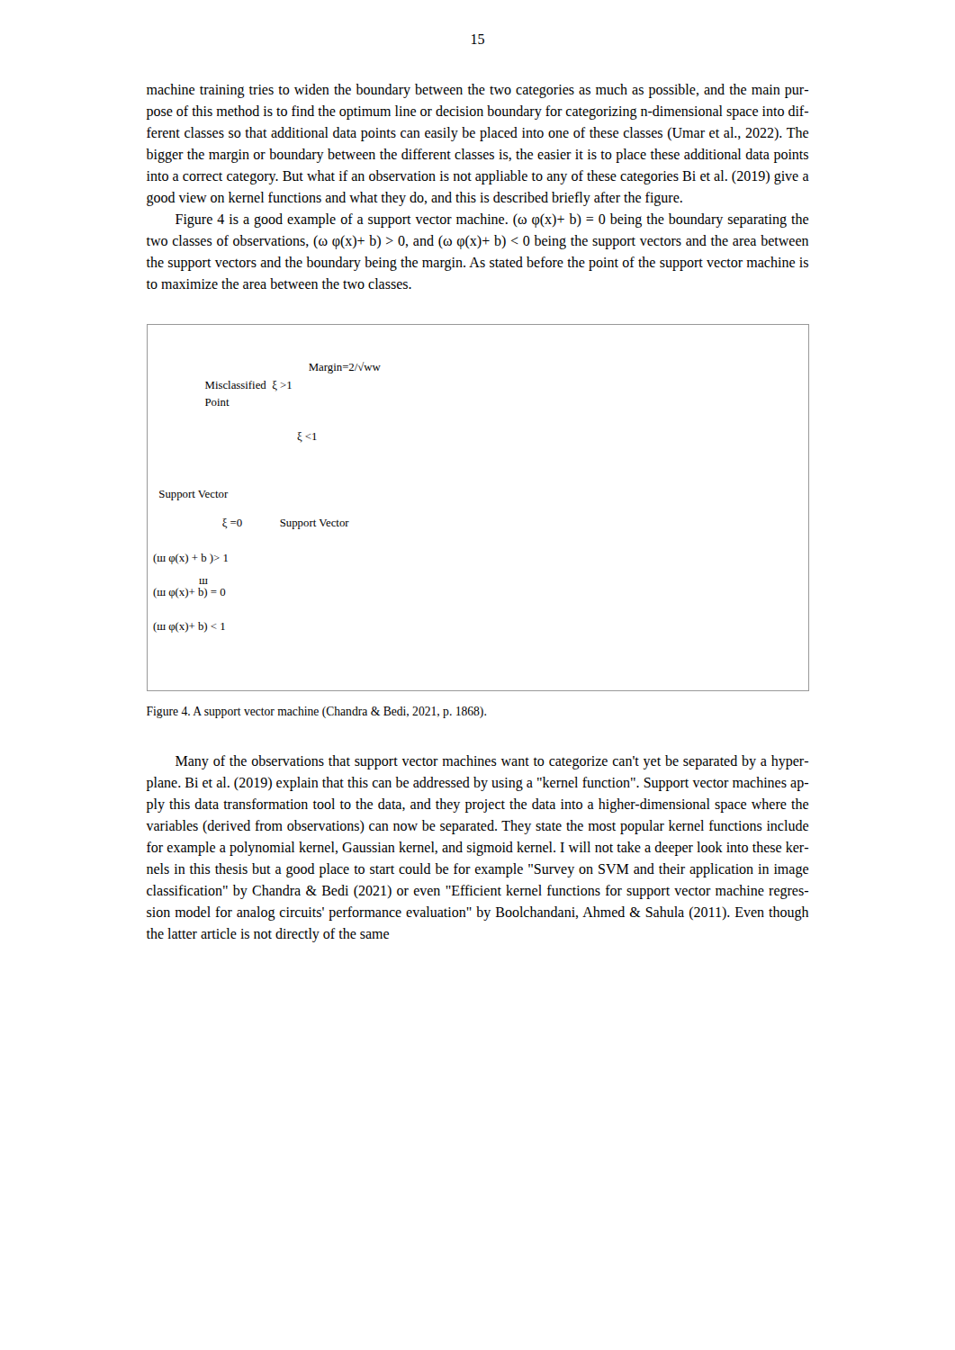15
machine training tries to widen the boundary between the two categories as much as possible, and the main purpose of this method is to find the optimum line or decision boundary for categorizing n-dimensional space into different classes so that additional data points can easily be placed into one of these classes (Umar et al., 2022). The bigger the margin or boundary between the different classes is, the easier it is to place these additional data points into a correct category. But what if an observation is not appliable to any of these categories Bi et al. (2019) give a good view on kernel functions and what they do, and this is described briefly after the figure.
Figure 4 is a good example of a support vector machine. (ω φ(x)+ b) = 0 being the boundary separating the two classes of observations, (ω φ(x)+ b) > 0, and (ω φ(x)+ b) < 0 being the support vectors and the area between the support vectors and the boundary being the margin. As stated before the point of the support vector machine is to maximize the area between the two classes.
Margin=2/√ww
Misclassified ξ >1
Point
ξ <1
Support Vector
ξ =0
Support Vector
(ш φ(x) + b )> 1
ш
(ш φ(x)+ b) = 0
(ш φ(x)+ b) < 1
Figure 4. A support vector machine (Chandra & Bedi, 2021, p. 1868).
Many of the observations that support vector machines want to categorize can't yet be separated by a hyperplane. Bi et al. (2019) explain that this can be addressed by using a "kernel function". Support vector machines apply this data transformation tool to the data, and they project the data into a higher-dimensional space where the variables (derived from observations) can now be separated. They state the most popular kernel functions include for example a polynomial kernel, Gaussian kernel, and sigmoid kernel. I will not take a deeper look into these kernels in this thesis but a good place to start could be for example "Survey on SVM and their application in image classification" by Chandra & Bedi (2021) or even "Efficient kernel functions for support vector machine regression model for analog circuits' performance evaluation" by Boolchandani, Ahmed & Sahula (2011). Even though the latter article is not directly of the same